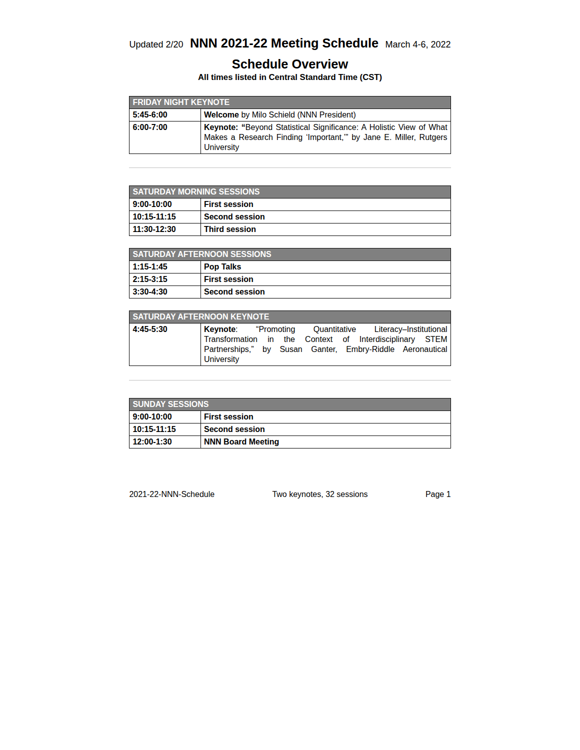Updated 2/20
NNN 2021-22 Meeting Schedule
March 4-6, 2022
Schedule Overview
All times listed in Central Standard Time (CST)
| FRIDAY NIGHT KEYNOTE |
| --- |
| 5:45-6:00 | Welcome by Milo Schield (NNN President) |
| 6:00-7:00 | Keynote: “ Beyond Statistical Significance: A Holistic View of What Makes a Research Finding ‘Important,’” by Jane E. Miller, Rutgers University |
| SATURDAY MORNING SESSIONS |
| --- |
| 9:00-10:00 | First session |
| 10:15-11:15 | Second session |
| 11:30-12:30 | Third session |
| SATURDAY AFTERNOON SESSIONS |
| --- |
| 1:15-1:45 | Pop Talks |
| 2:15-3:15 | First session |
| 3:30-4:30 | Second session |
| SATURDAY AFTERNOON KEYNOTE |
| --- |
| 4:45-5:30 | Keynote : “Promoting Quantitative Literacy–Institutional Transformation in the Context of Interdisciplinary STEM Partnerships,” by Susan Ganter, Embry-Riddle Aeronautical University |
| SUNDAY SESSIONS |
| --- |
| 9:00-10:00 | First session |
| 10:15-11:15 | Second session |
| 12:00-1:30 | NNN Board Meeting |
2021-22-NNN-Schedule
Two keynotes, 32 sessions
Page 1